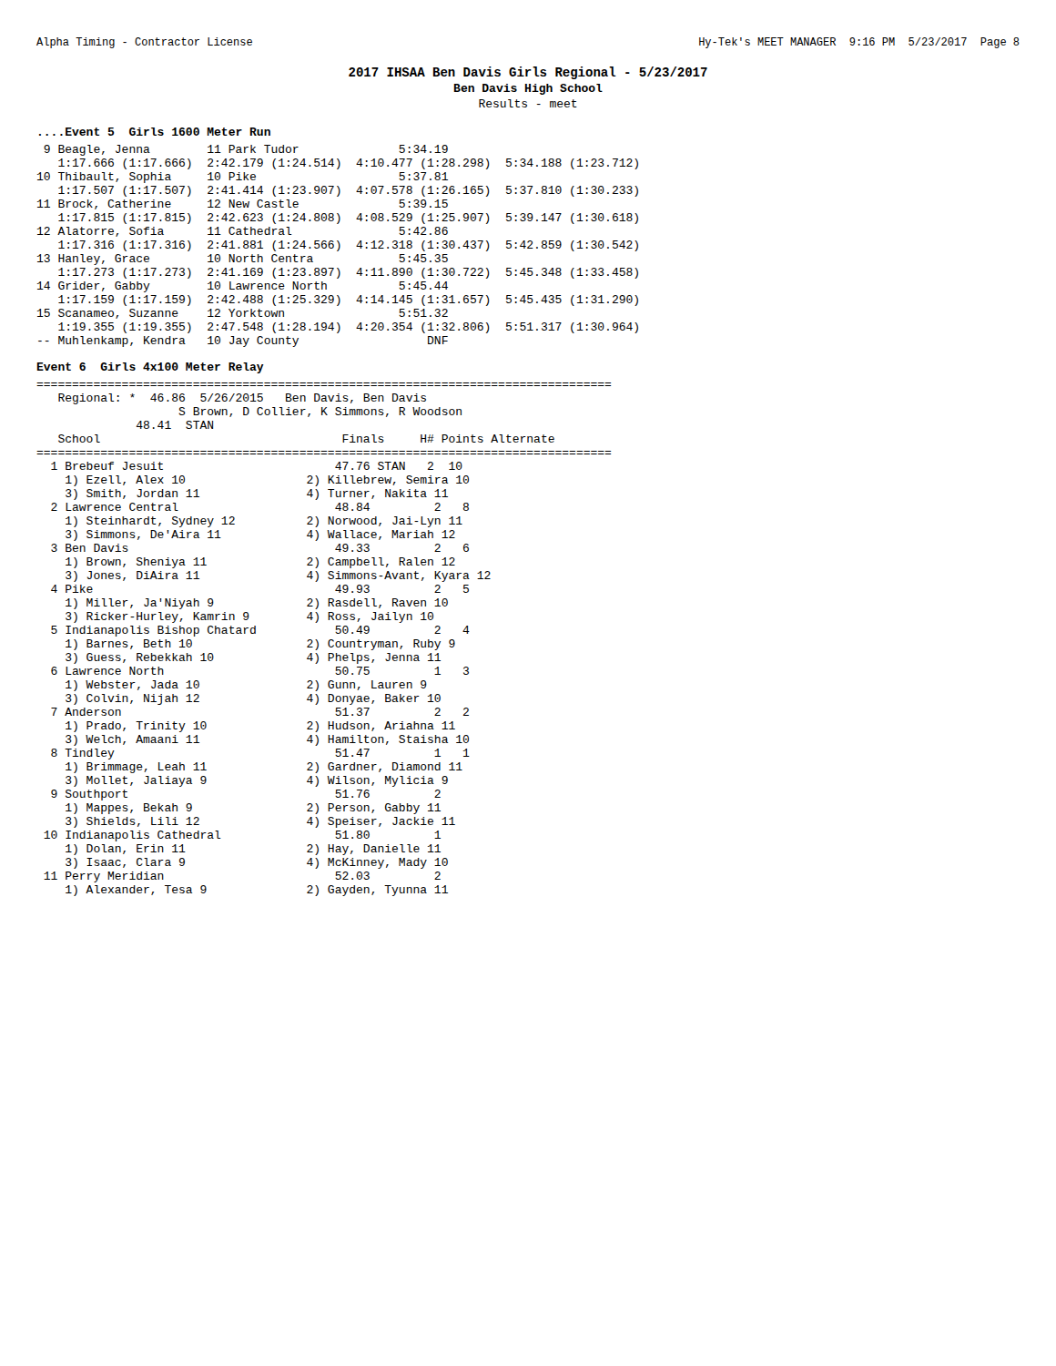Alpha Timing - Contractor License Hy-Tek's MEET MANAGER 9:16 PM 5/23/2017 Page 8
2017 IHSAA Ben Davis Girls Regional - 5/23/2017
Ben Davis High School
Results - meet
....Event 5 Girls 1600 Meter Run
 9 Beagle, Jenna        11 Park Tudor              5:34.19
   1:17.666 (1:17.666)  2:42.179 (1:24.514)  4:10.477 (1:28.298)  5:34.188 (1:23.712)
10 Thibault, Sophia     10 Pike                    5:37.81
   1:17.507 (1:17.507)  2:41.414 (1:23.907)  4:07.578 (1:26.165)  5:37.810 (1:30.233)
11 Brock, Catherine     12 New Castle              5:39.15
   1:17.815 (1:17.815)  2:42.623 (1:24.808)  4:08.529 (1:25.907)  5:39.147 (1:30.618)
12 Alatorre, Sofia      11 Cathedral               5:42.86
   1:17.316 (1:17.316)  2:41.881 (1:24.566)  4:12.318 (1:30.437)  5:42.859 (1:30.542)
13 Hanley, Grace        10 North Centra            5:45.35
   1:17.273 (1:17.273)  2:41.169 (1:23.897)  4:11.890 (1:30.722)  5:45.348 (1:33.458)
14 Grider, Gabby        10 Lawrence North          5:45.44
   1:17.159 (1:17.159)  2:42.488 (1:25.329)  4:14.145 (1:31.657)  5:45.435 (1:31.290)
15 Scanameo, Suzanne    12 Yorktown                5:51.32
   1:19.355 (1:19.355)  2:47.548 (1:28.194)  4:20.354 (1:32.806)  5:51.317 (1:30.964)
-- Muhlenkamp, Kendra   10 Jay County                  DNF
Event 6 Girls 4x100 Meter Relay
=================================================================================
   Regional: *  46.86  5/26/2015   Ben Davis, Ben Davis
                    S Brown, D Collier, K Simmons, R Woodson
              48.41  STAN
   School                                  Finals     H# Points Alternate
=================================================================================
  1 Brebeuf Jesuit                        47.76 STAN   2  10
    1) Ezell, Alex 10                 2) Killebrew, Semira 10
    3) Smith, Jordan 11               4) Turner, Nakita 11
  2 Lawrence Central                      48.84         2   8
    1) Steinhardt, Sydney 12          2) Norwood, Jai-Lyn 11
    3) Simmons, De'Aira 11            4) Wallace, Mariah 12
  3 Ben Davis                             49.33         2   6
    1) Brown, Sheniya 11              2) Campbell, Ralen 12
    3) Jones, DiAira 11               4) Simmons-Avant, Kyara 12
  4 Pike                                  49.93         2   5
    1) Miller, Ja'Niyah 9             2) Rasdell, Raven 10
    3) Ricker-Hurley, Kamrin 9        4) Ross, Jailyn 10
  5 Indianapolis Bishop Chatard           50.49         2   4
    1) Barnes, Beth 10                2) Countryman, Ruby 9
    3) Guess, Rebekkah 10             4) Phelps, Jenna 11
  6 Lawrence North                        50.75         1   3
    1) Webster, Jada 10               2) Gunn, Lauren 9
    3) Colvin, Nijah 12               4) Donyae, Baker 10
  7 Anderson                              51.37         2   2
    1) Prado, Trinity 10              2) Hudson, Ariahna 11
    3) Welch, Amaani 11               4) Hamilton, Staisha 10
  8 Tindley                               51.47         1   1
    1) Brimmage, Leah 11              2) Gardner, Diamond 11
    3) Mollet, Jaliaya 9              4) Wilson, Mylicia 9
  9 Southport                             51.76         2
    1) Mappes, Bekah 9                2) Person, Gabby 11
    3) Shields, Lili 12               4) Speiser, Jackie 11
 10 Indianapolis Cathedral                51.80         1
    1) Dolan, Erin 11                 2) Hay, Danielle 11
    3) Isaac, Clara 9                 4) McKinney, Mady 10
 11 Perry Meridian                        52.03         2
    1) Alexander, Tesa 9              2) Gayden, Tyunna 11